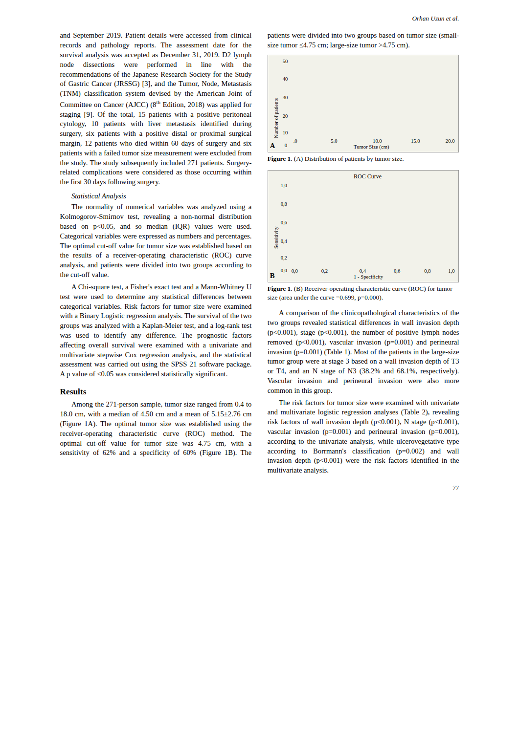Orhan Uzun et al.
and September 2019. Patient details were accessed from clinical records and pathology reports. The assessment date for the survival analysis was accepted as December 31, 2019. D2 lymph node dissections were performed in line with the recommendations of the Japanese Research Society for the Study of Gastric Cancer (JRSSG) [3], and the Tumor, Node, Metastasis (TNM) classification system devised by the American Joint of Committee on Cancer (AJCC) (8th Edition, 2018) was applied for staging [9]. Of the total, 15 patients with a positive peritoneal cytology, 10 patients with liver metastasis identified during surgery, six patients with a positive distal or proximal surgical margin, 12 patients who died within 60 days of surgery and six patients with a failed tumor size measurement were excluded from the study. The study subsequently included 271 patients. Surgery-related complications were considered as those occurring within the first 30 days following surgery.
Statistical Analysis
The normality of numerical variables was analyzed using a Kolmogorov-Smirnov test, revealing a non-normal distribution based on p<0.05, and so median (IQR) values were used. Categorical variables were expressed as numbers and percentages. The optimal cut-off value for tumor size was established based on the results of a receiver-operating characteristic (ROC) curve analysis, and patients were divided into two groups according to the cut-off value.
A Chi-square test, a Fisher's exact test and a Mann-Whitney U test were used to determine any statistical differences between categorical variables. Risk factors for tumor size were examined with a Binary Logistic regression analysis. The survival of the two groups was analyzed with a Kaplan-Meier test, and a log-rank test was used to identify any difference. The prognostic factors affecting overall survival were examined with a univariate and multivariate stepwise Cox regression analysis, and the statistical assessment was carried out using the SPSS 21 software package. A p value of <0.05 was considered statistically significant.
Results
Among the 271-person sample, tumor size ranged from 0.4 to 18.0 cm, with a median of 4.50 cm and a mean of 5.15±2.76 cm (Figure 1A). The optimal tumor size was established using the receiver-operating characteristic curve (ROC) method. The optimal cut-off value for tumor size was 4.75 cm, with a sensitivity of 62% and a specificity of 60% (Figure 1B). The patients were divided into two groups based on tumor size (small-size tumor ≤4.75 cm; large-size tumor >4.75 cm).
Number of patients Tumor Size (cm) 50 40 30 20 10 0 .0 5.0 10.0 15.0 20.0 A
Figure 1. (A) Distribution of patients by tumor size.
ROC Curve Sensitivity 1 - Specificity 1,0 0,8 0,6 0,4 0,2 0,0 0,0 0,2 0,4 0,6 0,8 1,0 B
Figure 1. (B) Receiver-operating characteristic curve (ROC) for tumor size (area under the curve =0.699, p=0.000).
A comparison of the clinicopathological characteristics of the two groups revealed statistical differences in wall invasion depth (p<0.001), stage (p<0.001), the number of positive lymph nodes removed (p<0.001), vascular invasion (p=0.001) and perineural invasion (p=0.001) (Table 1). Most of the patients in the large-size tumor group were at stage 3 based on a wall invasion depth of T3 or T4, and an N stage of N3 (38.2% and 68.1%, respectively). Vascular invasion and perineural invasion were also more common in this group.
The risk factors for tumor size were examined with univariate and multivariate logistic regression analyses (Table 2), revealing risk factors of wall invasion depth (p<0.001), N stage (p<0.001), vascular invasion (p=0.001) and perineural invasion (p=0.001), according to the univariate analysis, while ulcerovegetative type according to Borrmann's classification (p=0.002) and wall invasion depth (p<0.001) were the risk factors identified in the multivariate analysis.
77